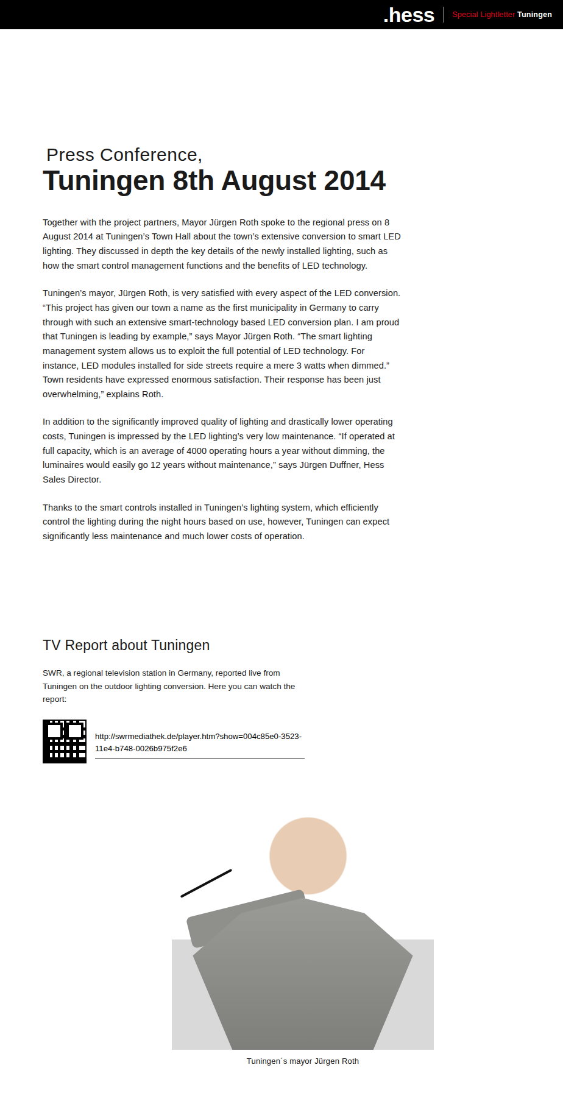. hess Special Lightletter Tuningen
Press Conference, Tuningen 8th August 2014
Together with the project partners, Mayor Jürgen Roth spoke to the regional press on 8 August 2014 at Tuningen’s Town Hall about the town’s extensive conversion to smart LED lighting. They discussed in depth the key details of the newly installed lighting, such as how the smart control management functions and the benefits of LED technology.
Tuningen’s mayor, Jürgen Roth, is very satisfied with every aspect of the LED conversion. “This project has given our town a name as the first municipality in Germany to carry through with such an extensive smart-technology based LED conversion plan. I am proud that Tuningen is leading by example,” says Mayor Jürgen Roth. “The smart lighting management system allows us to exploit the full potential of LED technology. For instance, LED modules installed for side streets require a mere 3 watts when dimmed.” Town residents have expressed enormous satisfaction. Their response has been just overwhelming,” explains Roth.
In addition to the significantly improved quality of lighting and drastically lower operating costs, Tuningen is impressed by the LED lighting’s very low maintenance. “If operated at full capacity, which is an average of 4000 operating hours a year without dimming, the luminaires would easily go 12 years without maintenance,” says Jürgen Duffner, Hess Sales Director.
Thanks to the smart controls installed in Tuningen’s lighting system, which efficiently control the lighting during the night hours based on use, however, Tuningen can expect significantly less maintenance and much lower costs of operation.
TV Report about Tuningen
SWR, a regional television station in Germany, reported live from Tuningen on the outdoor lighting conversion. Here you can watch the report:
http://swrmediathek.de/player.htm?show=004c85e0-3523-11e4-b748-0026b975f2e6
Tuningen´s mayor Jürgen Roth